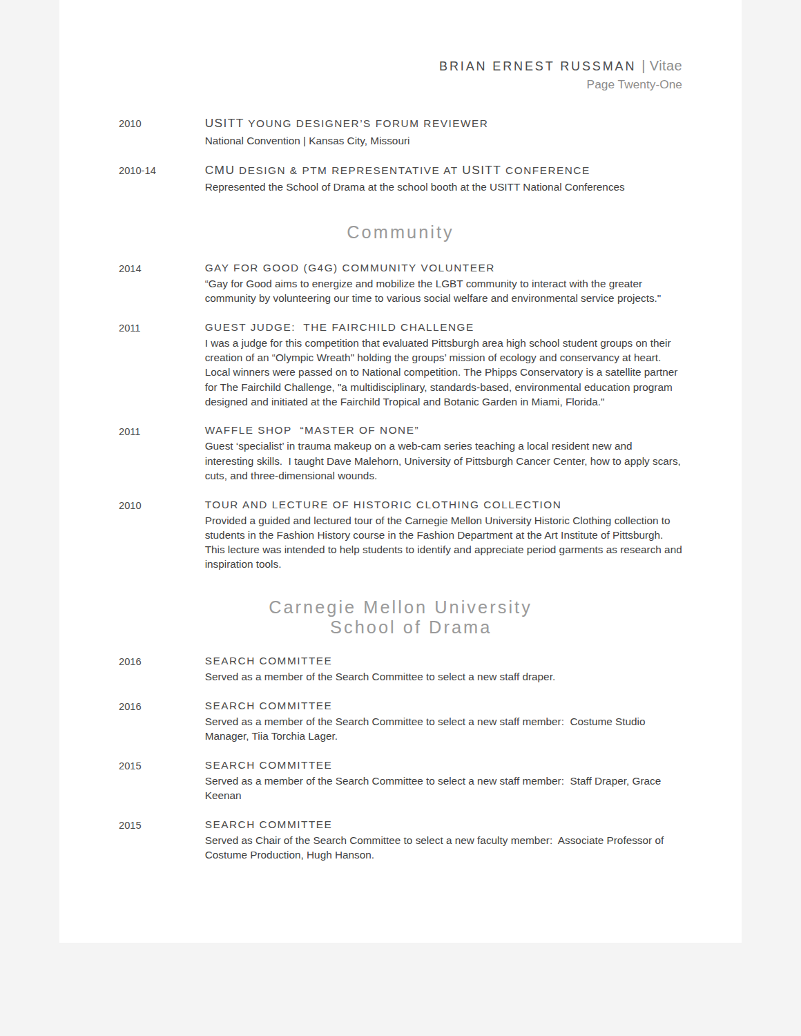Brian Ernest Russman | Vitae
Page Twenty-One
2010
USITT Young Designer’s Forum Reviewer
National Convention | Kansas City, Missouri
2010-14
CMU Design & PTM Representative at USITT Conference
Represented the School of Drama at the school booth at the USITT National Conferences
Community
2014
Gay For Good (G4G) Community Volunteer
“Gay for Good aims to energize and mobilize the LGBT community to interact with the greater community by volunteering our time to various social welfare and environmental service projects."
2011
Guest Judge: The Fairchild Challenge
I was a judge for this competition that evaluated Pittsburgh area high school student groups on their creation of an “Olympic Wreath" holding the groups’ mission of ecology and conservancy at heart. Local winners were passed on to National competition. The Phipps Conservatory is a satellite partner for The Fairchild Challenge, "a multidisciplinary, standards-based, environmental education program designed and initiated at the Fairchild Tropical and Botanic Garden in Miami, Florida."
2011
Waffle Shop “Master of None”
Guest ‘specialist’ in trauma makeup on a web-cam series teaching a local resident new and interesting skills. I taught Dave Malehorn, University of Pittsburgh Cancer Center, how to apply scars, cuts, and three-dimensional wounds.
2010
Tour and Lecture of Historic Clothing Collection
Provided a guided and lectured tour of the Carnegie Mellon University Historic Clothing collection to students in the Fashion History course in the Fashion Department at the Art Institute of Pittsburgh. This lecture was intended to help students to identify and appreciate period garments as research and inspiration tools.
Carnegie Mellon UniversitySchool of Drama
2016
Search Committee
Served as a member of the Search Committee to select a new staff draper.
2016
Search Committee
Served as a member of the Search Committee to select a new staff member: Costume Studio Manager, Tiia Torchia Lager.
2015
Search Committee
Served as a member of the Search Committee to select a new staff member: Staff Draper, Grace Keenan
2015
Search Committee
Served as Chair of the Search Committee to select a new faculty member: Associate Professor of Costume Production, Hugh Hanson.